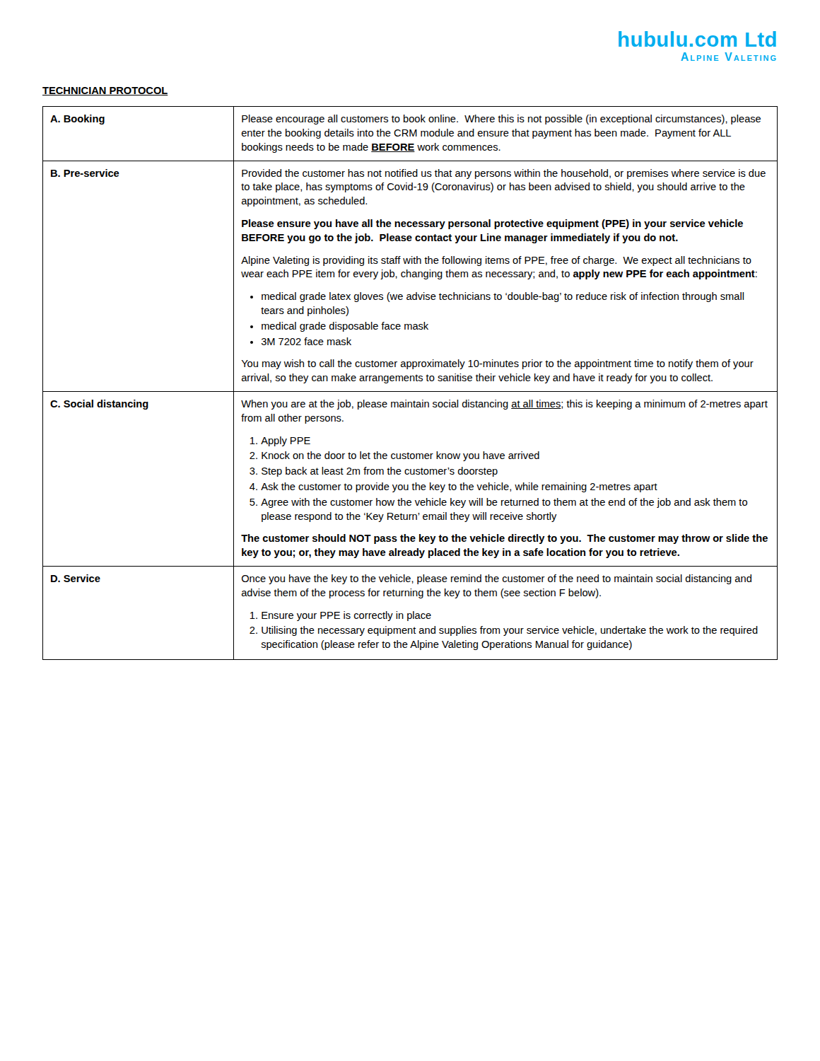hubulu.com Ltd
Alpine Valeting
TECHNICIAN PROTOCOL
| A. Booking | Please encourage all customers to book online. Where this is not possible (in exceptional circumstances), please enter the booking details into the CRM module and ensure that payment has been made. Payment for ALL bookings needs to be made BEFORE work commences. |
| B. Pre-service | Provided the customer has not notified us that any persons within the household, or premises where service is due to take place, has symptoms of Covid-19 (Coronavirus) or has been advised to shield, you should arrive to the appointment, as scheduled. Please ensure you have all the necessary personal protective equipment (PPE) in your service vehicle BEFORE you go to the job. Please contact your Line manager immediately if you do not. Alpine Valeting is providing its staff with the following items of PPE, free of charge. We expect all technicians to wear each PPE item for every job, changing them as necessary; and, to apply new PPE for each appointment : medical grade latex gloves (we advise technicians to ‘double-bag’ to reduce risk of infection through small tears and pinholes) medical grade disposable face mask 3M 7202 face mask You may wish to call the customer approximately 10-minutes prior to the appointment time to notify them of your arrival, so they can make arrangements to sanitise their vehicle key and have it ready for you to collect. |
| C. Social distancing | When you are at the job, please maintain social distancing at all times ; this is keeping a minimum of 2-metres apart from all other persons. Apply PPE Knock on the door to let the customer know you have arrived Step back at least 2m from the customer’s doorstep Ask the customer to provide you the key to the vehicle, while remaining 2-metres apart Agree with the customer how the vehicle key will be returned to them at the end of the job and ask them to please respond to the ‘Key Return’ email they will receive shortly The customer should NOT pass the key to the vehicle directly to you. The customer may throw or slide the key to you; or, they may have already placed the key in a safe location for you to retrieve. |
| D. Service | Once you have the key to the vehicle, please remind the customer of the need to maintain social distancing and advise them of the process for returning the key to them (see section F below). Ensure your PPE is correctly in place Utilising the necessary equipment and supplies from your service vehicle, undertake the work to the required specification (please refer to the Alpine Valeting Operations Manual for guidance) |